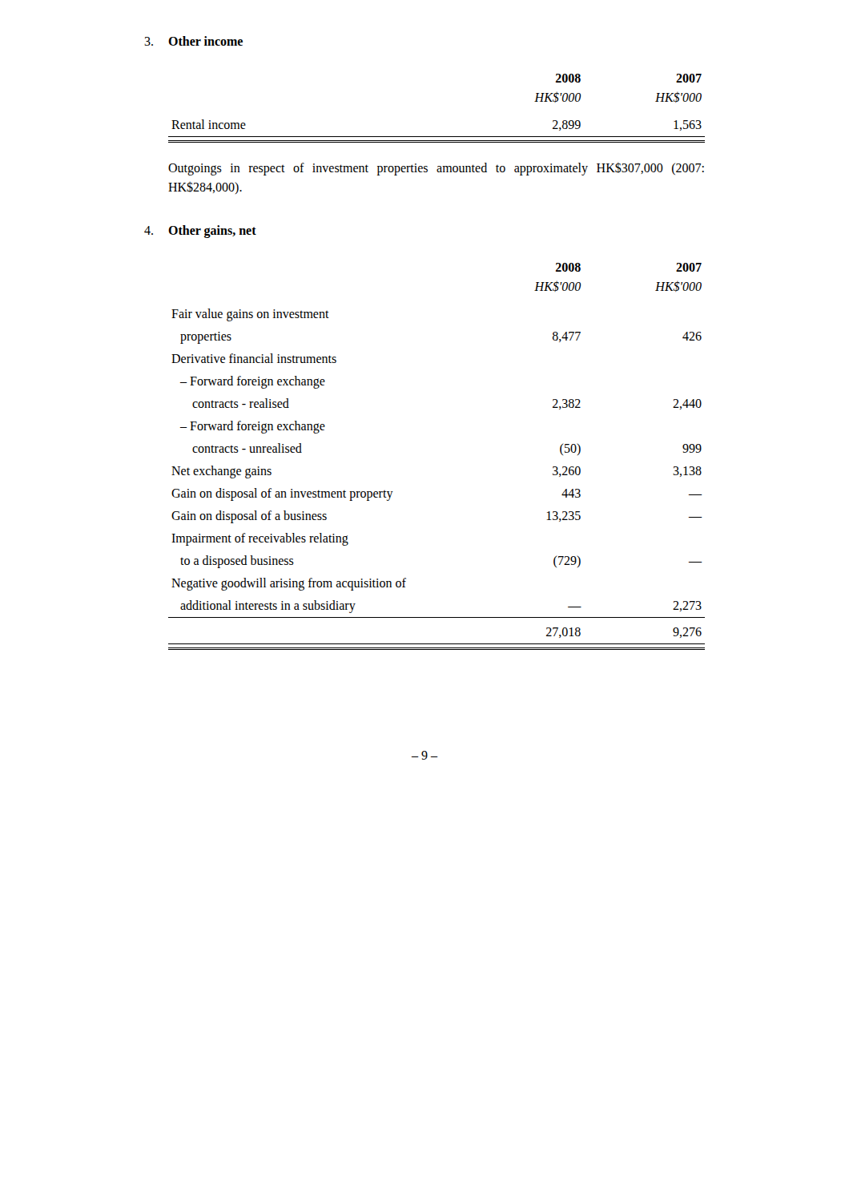3.
Other income
| | 2008 | 2007 |
| | HK$'000 | HK$'000 |
| Rental income | 2,899 | 1,563 |
Outgoings in respect of investment properties amounted to approximately HK$307,000 (2007: HK$284,000).
4.
Other gains, net
| | 2008 | 2007 |
| | HK$'000 | HK$'000 |
| Fair value gains on investment | | |
| properties | 8,477 | 426 |
| Derivative financial instruments | | |
| – Forward foreign exchange | | |
| contracts - realised | 2,382 | 2,440 |
| – Forward foreign exchange | | |
| contracts - unrealised | (50) | 999 |
| Net exchange gains | 3,260 | 3,138 |
| Gain on disposal of an investment property | 443 | — |
| Gain on disposal of a business | 13,235 | — |
| Impairment of receivables relating | | |
| to a disposed business | (729) | — |
| Negative goodwill arising from acquisition of | | |
| additional interests in a subsidiary | — | 2,273 |
| | 27,018 | 9,276 |
– 9 –